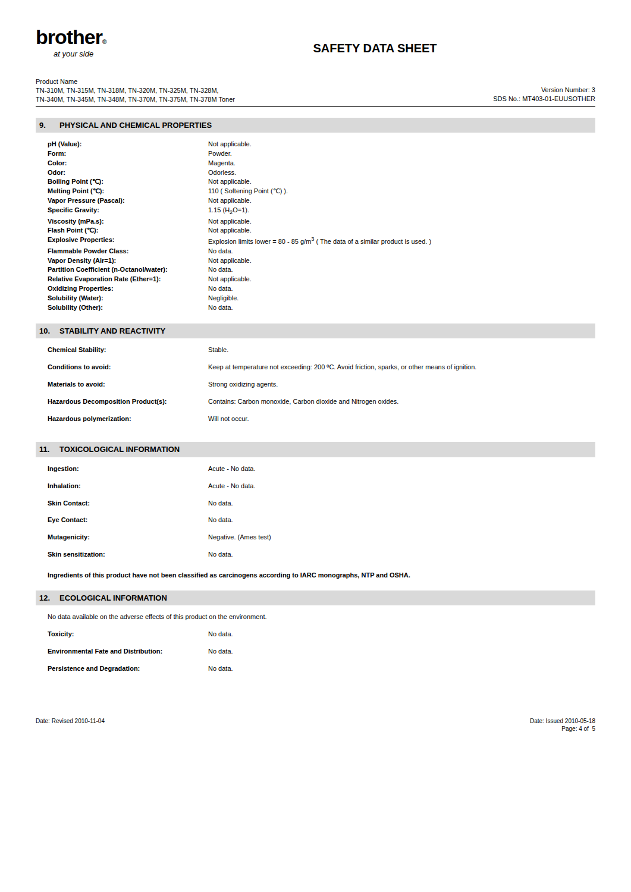brother®
at your side
SAFETY DATA SHEET
Product Name
TN-310M, TN-315M, TN-318M, TN-320M, TN-325M, TN-328M,
TN-340M, TN-345M, TN-348M, TN-370M, TN-375M, TN-378M Toner
Version Number: 3
SDS No.: MT403-01-EUUSOTHER
9. PHYSICAL AND CHEMICAL PROPERTIES
| pH (Value): | Not applicable. |
| Form: | Powder. |
| Color: | Magenta. |
| Odor: | Odorless. |
| Boiling Point (℃): | Not applicable. |
| Melting Point (℃): | 110 ( Softening Point (℃) ). |
| Vapor Pressure (Pascal): | Not applicable. |
| Specific Gravity: | 1.15 (H 2 O=1). |
| Viscosity (mPa.s): | Not applicable. |
| Flash Point (℃): | Not applicable. |
| Explosive Properties: | Explosion limits lower = 80 - 85 g/m 3 ( The data of a similar product is used. ) |
| Flammable Powder Class: | No data. |
| Vapor Density (Air=1): | Not applicable. |
| Partition Coefficient (n-Octanol/water): | No data. |
| Relative Evaporation Rate (Ether=1): | Not applicable. |
| Oxidizing Properties: | No data. |
| Solubility (Water): | Negligible. |
| Solubility (Other): | No data. |
10. STABILITY AND REACTIVITY
| Chemical Stability: | Stable. |
| Conditions to avoid: | Keep at temperature not exceeding: 200 ºC. Avoid friction, sparks, or other means of ignition. |
| Materials to avoid: | Strong oxidizing agents. |
| Hazardous Decomposition Product(s): | Contains: Carbon monoxide, Carbon dioxide and Nitrogen oxides. |
| Hazardous polymerization: | Will not occur. |
11. TOXICOLOGICAL INFORMATION
| Ingestion: | Acute - No data. |
| Inhalation: | Acute - No data. |
| Skin Contact: | No data. |
| Eye Contact: | No data. |
| Mutagenicity: | Negative. (Ames test) |
| Skin sensitization: | No data. |
Ingredients of this product have not been classified as carcinogens according to IARC monographs, NTP and OSHA.
12. ECOLOGICAL INFORMATION
No data available on the adverse effects of this product on the environment.
| Toxicity: | No data. |
| Environmental Fate and Distribution: | No data. |
| Persistence and Degradation: | No data. |
Date: Revised 2010-11-04
Date: Issued 2010-05-18
Page: 4 of 5